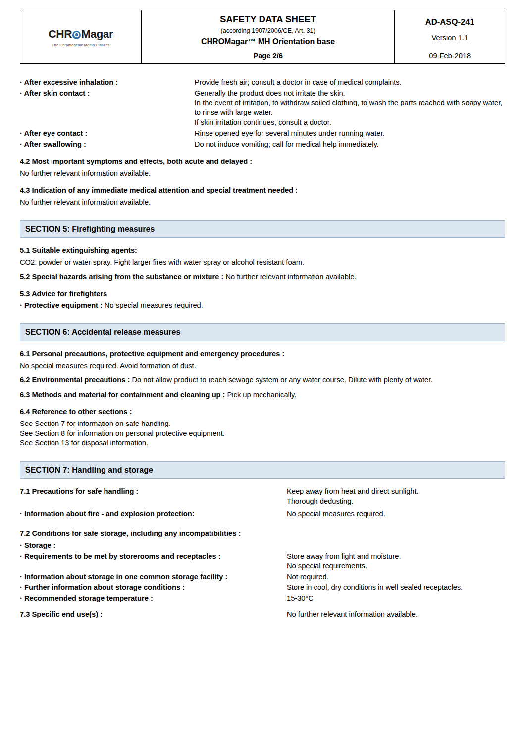| CHR O Magar The Chromogenic Media Pioneer | SAFETY DATA SHEET (according 1907/2006/CE, Art. 31) CHROMagar™ MH Orientation base | AD-ASQ-241 Version 1.1 |
| Page 2/6 | | 09-Feb-2018 |
| · After excessive inhalation : | Provide fresh air; consult a doctor in case of medical complaints. |
| · After skin contact : | Generally the product does not irritate the skin. In the event of irritation, to withdraw soiled clothing, to wash the parts reached with soapy water, to rinse with large water. If skin irritation continues, consult a doctor. |
| · After eye contact : | Rinse opened eye for several minutes under running water. |
| · After swallowing : | Do not induce vomiting; call for medical help immediately. |
4.2 Most important symptoms and effects, both acute and delayed :
No further relevant information available.
4.3 Indication of any immediate medical attention and special treatment needed :
No further relevant information available.
SECTION 5: Firefighting measures
5.1 Suitable extinguishing agents:
CO2, powder or water spray. Fight larger fires with water spray or alcohol resistant foam.
5.2 Special hazards arising from the substance or mixture : No further relevant information available.
5.3 Advice for firefighters
· Protective equipment : No special measures required.
SECTION 6: Accidental release measures
6.1 Personal precautions, protective equipment and emergency procedures :
No special measures required. Avoid formation of dust.
6.2 Environmental precautions : Do not allow product to reach sewage system or any water course. Dilute with plenty of water.
6.3 Methods and material for containment and cleaning up : Pick up mechanically.
6.4 Reference to other sections :
See Section 7 for information on safe handling.
See Section 8 for information on personal protective equipment.
See Section 13 for disposal information.
SECTION 7: Handling and storage
| 7.1 Precautions for safe handling : | Keep away from heat and direct sunlight. Thorough dedusting. |
| · Information about fire - and explosion protection: | No special measures required. |
7.2 Conditions for safe storage, including any incompatibilities :
| · Storage : | |
| · Requirements to be met by storerooms and receptacles : | Store away from light and moisture. No special requirements. |
| · Information about storage in one common storage facility : | Not required. |
| · Further information about storage conditions : | Store in cool, dry conditions in well sealed receptacles. |
| · Recommended storage temperature : | 15-30°C |
| 7.3 Specific end use(s) : | No further relevant information available. |